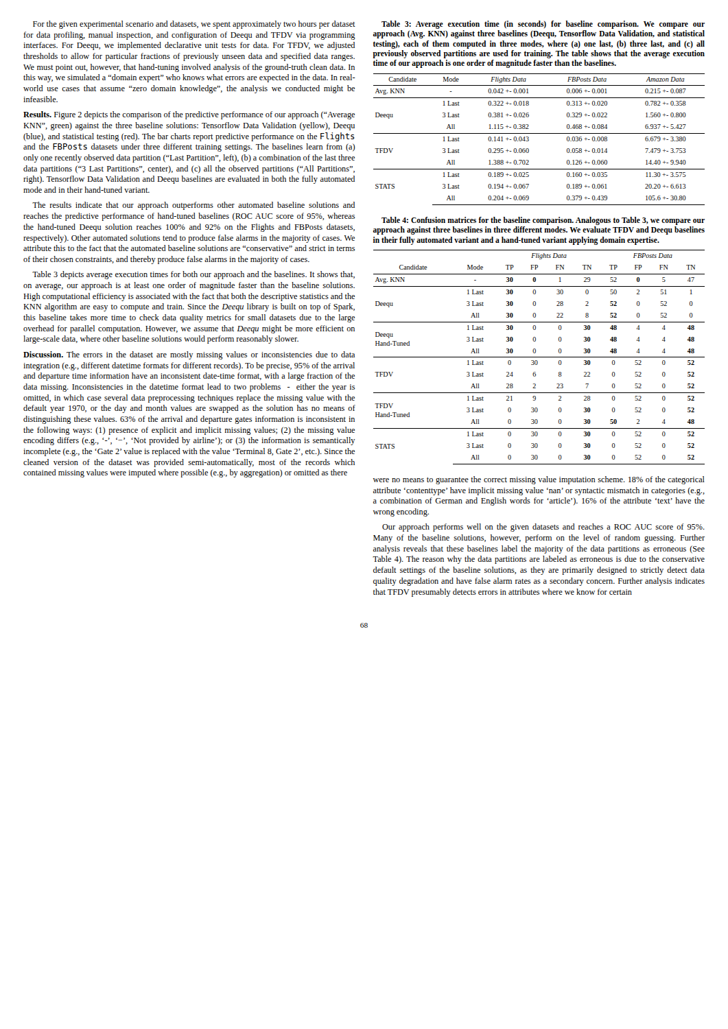For the given experimental scenario and datasets, we spent approximately two hours per dataset for data profiling, manual inspection, and configuration of Deequ and TFDV via programming interfaces. For Deequ, we implemented declarative unit tests for data. For TFDV, we adjusted thresholds to allow for particular fractions of previously unseen data and specified data ranges. We must point out, however, that hand-tuning involved analysis of the ground-truth clean data. In this way, we simulated a “domain expert” who knows what errors are expected in the data. In real-world use cases that assume “zero domain knowledge”, the analysis we conducted might be infeasible.
Results. Figure 2 depicts the comparison of the predictive performance of our approach (“Average KNN”, green) against the three baseline solutions: Tensorflow Data Validation (yellow), Deequ (blue), and statistical testing (red). The bar charts report predictive performance on the Flights and the FBPosts datasets under three different training settings. The baselines learn from (a) only one recently observed data partition (“Last Partition”, left), (b) a combination of the last three data partitions (“3 Last Partitions”, center), and (c) all the observed partitions (“All Partitions”, right). Tensorflow Data Validation and Deequ baselines are evaluated in both the fully automated mode and in their hand-tuned variant.
The results indicate that our approach outperforms other automated baseline solutions and reaches the predictive performance of hand-tuned baselines (ROC AUC score of 95%, whereas the hand-tuned Deequ solution reaches 100% and 92% on the Flights and FBPosts datasets, respectively). Other automated solutions tend to produce false alarms in the majority of cases. We attribute this to the fact that the automated baseline solutions are “conservative” and strict in terms of their chosen constraints, and thereby produce false alarms in the majority of cases.
Table 3 depicts average execution times for both our approach and the baselines. It shows that, on average, our approach is at least one order of magnitude faster than the baseline solutions. High computational efficiency is associated with the fact that both the descriptive statistics and the KNN algorithm are easy to compute and train. Since the Deequ library is built on top of Spark, this baseline takes more time to check data quality metrics for small datasets due to the large overhead for parallel computation. However, we assume that Deequ might be more efficient on large-scale data, where other baseline solutions would perform reasonably slower.
Discussion. The errors in the dataset are mostly missing values or inconsistencies due to data integration (e.g., different datetime formats for different records). To be precise, 95% of the arrival and departure time information have an inconsistent date-time format, with a large fraction of the data missing. Inconsistencies in the datetime format lead to two problems - either the year is omitted, in which case several data preprocessing techniques replace the missing value with the default year 1970, or the day and month values are swapped as the solution has no means of distinguishing these values. 63% of the arrival and departure gates information is inconsistent in the following ways: (1) presence of explicit and implicit missing values; (2) the missing value encoding differs (e.g., ‘-’, ‘−’, ‘Not provided by airline’); or (3) the information is semantically incomplete (e.g., the ‘Gate 2’ value is replaced with the value ‘Terminal 8, Gate 2’, etc.). Since the cleaned version of the dataset was provided semi-automatically, most of the records which contained missing values were imputed where possible (e.g., by aggregation) or omitted as there
Table 3: Average execution time (in seconds) for baseline comparison. We compare our approach (Avg. KNN) against three baselines (Deequ, Tensorflow Data Validation, and statistical testing), each of them computed in three modes, where (a) one last, (b) three last, and (c) all previously observed partitions are used for training. The table shows that the average execution time of our approach is one order of magnitude faster than the baselines.
| Candidate | Mode | Flights Data | FBPosts Data | Amazon Data |
| --- | --- | --- | --- | --- |
| Avg. KNN | - | 0.042 +- 0.001 | 0.006 +- 0.001 | 0.215 +- 0.087 |
| Deequ | 1 Last | 0.322 +- 0.018 | 0.313 +- 0.020 | 0.782 +- 0.358 |
| 3 Last | 0.381 +- 0.026 | 0.329 +- 0.022 | 1.560 +- 0.800 |
| All | 1.115 +- 0.382 | 0.468 +- 0.084 | 6.937 +- 5.427 |
| TFDV | 1 Last | 0.141 +- 0.043 | 0.036 +- 0.008 | 6.679 +- 3.380 |
| 3 Last | 0.295 +- 0.060 | 0.058 +- 0.014 | 7.479 +- 3.753 |
| All | 1.388 +- 0.702 | 0.126 +- 0.060 | 14.40 +- 9.940 |
| STATS | 1 Last | 0.189 +- 0.025 | 0.160 +- 0.035 | 11.30 +- 3.575 |
| 3 Last | 0.194 +- 0.067 | 0.189 +- 0.061 | 20.20 +- 6.613 |
| All | 0.204 +- 0.069 | 0.379 +- 0.439 | 105.6 +- 30.80 |
Table 4: Confusion matrices for the baseline comparison. Analogous to Table 3, we compare our approach against three baselines in three different modes. We evaluate TFDV and Deequ baselines in their fully automated variant and a hand-tuned variant applying domain expertise.
| | | Flights Data | FBPosts Data |
| --- | --- | --- | --- |
| Candidate | Mode | TP | FP | FN | TN | TP | FP | FN | TN |
| Avg. KNN | - | 30 | 0 | 1 | 29 | 52 | 0 | 5 | 47 |
| Deequ | 1 Last | 30 | 0 | 30 | 0 | 50 | 2 | 51 | 1 |
| 3 Last | 30 | 0 | 28 | 2 | 52 | 0 | 52 | 0 |
| All | 30 | 0 | 22 | 8 | 52 | 0 | 52 | 0 |
| Deequ Hand-Tuned | 1 Last | 30 | 0 | 0 | 30 | 48 | 4 | 4 | 48 |
| 3 Last | 30 | 0 | 0 | 30 | 48 | 4 | 4 | 48 |
| All | 30 | 0 | 0 | 30 | 48 | 4 | 4 | 48 |
| TFDV | 1 Last | 0 | 30 | 0 | 30 | 0 | 52 | 0 | 52 |
| 3 Last | 24 | 6 | 8 | 22 | 0 | 52 | 0 | 52 |
| All | 28 | 2 | 23 | 7 | 0 | 52 | 0 | 52 |
| TFDV Hand-Tuned | 1 Last | 21 | 9 | 2 | 28 | 0 | 52 | 0 | 52 |
| 3 Last | 0 | 30 | 0 | 30 | 0 | 52 | 0 | 52 |
| All | 0 | 30 | 0 | 30 | 50 | 2 | 4 | 48 |
| STATS | 1 Last | 0 | 30 | 0 | 30 | 0 | 52 | 0 | 52 |
| 3 Last | 0 | 30 | 0 | 30 | 0 | 52 | 0 | 52 |
| All | 0 | 30 | 0 | 30 | 0 | 52 | 0 | 52 |
were no means to guarantee the correct missing value imputation scheme. 18% of the categorical attribute ‘contenttype’ have implicit missing value ‘nan’ or syntactic mismatch in categories (e.g., a combination of German and English words for ‘article’). 16% of the attribute ‘text’ have the wrong encoding.
Our approach performs well on the given datasets and reaches a ROC AUC score of 95%. Many of the baseline solutions, however, perform on the level of random guessing. Further analysis reveals that these baselines label the majority of the data partitions as erroneous (See Table 4). The reason why the data partitions are labeled as erroneous is due to the conservative default settings of the baseline solutions, as they are primarily designed to strictly detect data quality degradation and have false alarm rates as a secondary concern. Further analysis indicates that TFDV presumably detects errors in attributes where we know for certain
68